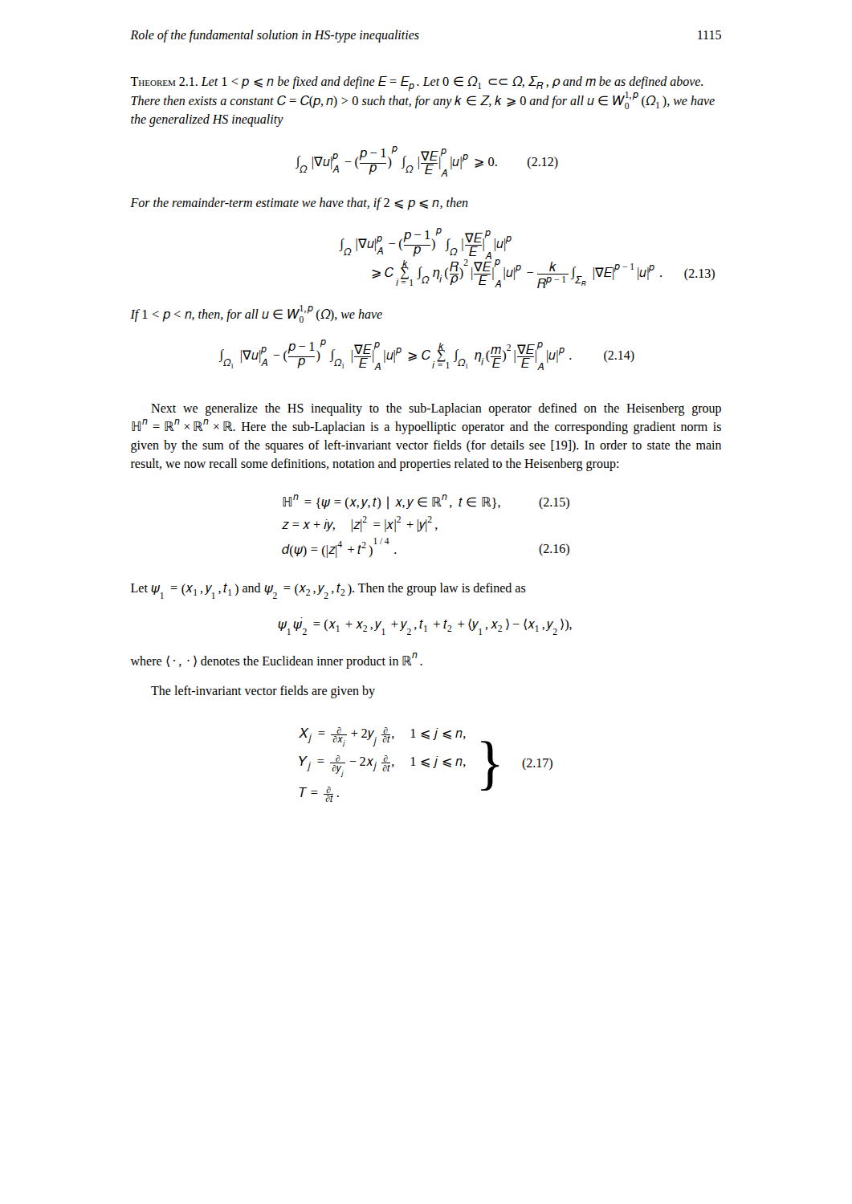Role of the fundamental solution in HS-type inequalities 1115
Theorem 2.1. Let 1<p⩽n be fixed and define E=Ep. Let 0∈Ω1⊂⊂Ω, ΣR, ρ and m be as defined above. There then exists a constant C=C(p,n)>0 such that, for any k∈Z, k⩾0 and for all u∈W01,p(Ω1), we have the generalized HS inequality
∫Ω |∇u|Ap − (p−1p)p ∫Ω |∇EE|Ap |u|p ⩾ 0.
(2.12)
For the remainder-term estimate we have that, if 2⩽p⩽n, then
∫Ω |∇u|Ap − (p−1p)p ∫Ω |∇EE|Ap |u|p
⩾ C ∑i=1k ∫Ω ηi (Rρ)2 |∇EE|Ap |u|p − kRp−1 ∫ΣR |∇E|p−1 |u|p .
(2.13)
If 1<p<n, then, for all u∈W01,p(Ω), we have
∫Ω1 |∇u|Ap − (p−1p)p ∫Ω1 |∇EE|Ap |u|p ⩾ C ∑i=1k ∫Ω1 ηi (mE)2 |∇EE|Ap |u|p .
(2.14)
Next we generalize the HS inequality to the sub-Laplacian operator defined on the Heisenberg group ℍn=ℝn×ℝn×ℝ. Here the sub-Laplacian is a hypoelliptic operator and the corresponding gradient norm is given by the sum of the squares of left-invariant vector fields (for details see [19]). In order to state the main result, we now recall some definitions, notation and properties related to the Heisenberg group:
| ℍ n = { ψ = ( x , y , t ) ∣ x , y ∈ ℝ n , t ∈ ℝ } , | (2.15) |
| z = x + i y , / z / 2 = / x / 2 + / y / 2 , | |
| d ( ψ ) = ( / z / 4 + t 2 ) 1 / 4 . | (2.16) |
Let ψ1=(x1,y1,t1) and ψ2=(x2,y2,t2). Then the group law is defined as
ψ1 ψ2˙ = ( x1+x2 , y1+y2 , t1+t2 + ⟨y1,x2⟩ − ⟨x1,y2⟩ ) ,
where ⟨·,·⟩ denotes the Euclidean inner product in ℝn.
The left-invariant vector fields are given by
Xj = ∂∂xj + 2yj ∂∂t , 1⩽j⩽n,
Yj = ∂∂yj − 2xj ∂∂t , 1⩽j⩽n,
T = ∂∂t .
}
(2.17)